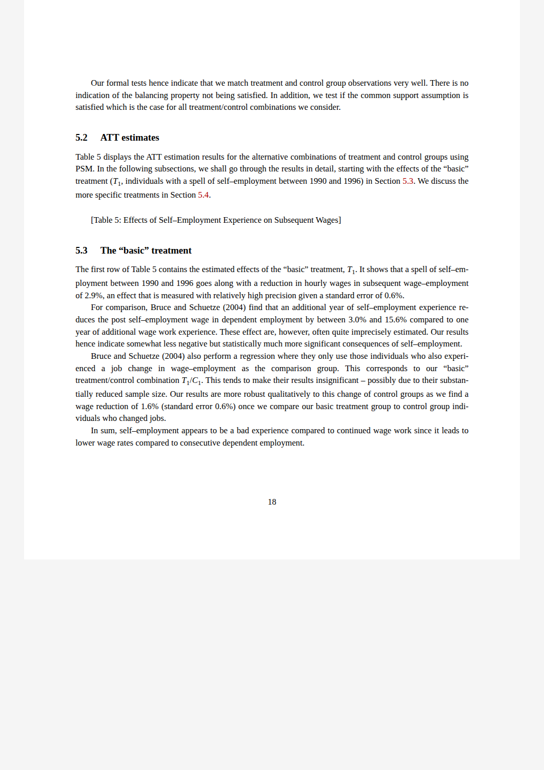Our formal tests hence indicate that we match treatment and control group observations very well. There is no indication of the balancing property not being satisfied. In addition, we test if the common support assumption is satisfied which is the case for all treatment/control combinations we consider.
5.2 ATT estimates
Table 5 displays the ATT estimation results for the alternative combinations of treatment and control groups using PSM. In the following subsections, we shall go through the results in detail, starting with the effects of the “basic” treatment (T 1, individuals with a spell of self–employment between 1990 and 1996) in Section 5.3. We discuss the more specific treatments in Section 5.4.
[Table 5: Effects of Self–Employment Experience on Subsequent Wages]
5.3 The “basic” treatment
The first row of Table 5 contains the estimated effects of the “basic” treatment, T 1. It shows that a spell of self–employment between 1990 and 1996 goes along with a reduction in hourly wages in subsequent wage–employment of 2.9%, an effect that is measured with relatively high precision given a standard error of 0.6%.
For comparison, Bruce and Schuetze (2004) find that an additional year of self–employment experience reduces the post self–employment wage in dependent employment by between 3.0% and 15.6% compared to one year of additional wage work experience. These effect are, however, often quite imprecisely estimated. Our results hence indicate somewhat less negative but statistically much more significant consequences of self–employment.
Bruce and Schuetze (2004) also perform a regression where they only use those individuals who also experienced a job change in wage–employment as the comparison group. This corresponds to our “basic” treatment/control combination T 1/C 1. This tends to make their results insignificant – possibly due to their substantially reduced sample size. Our results are more robust qualitatively to this change of control groups as we find a wage reduction of 1.6% (standard error 0.6%) once we compare our basic treatment group to control group individuals who changed jobs.
In sum, self–employment appears to be a bad experience compared to continued wage work since it leads to lower wage rates compared to consecutive dependent employment.
18